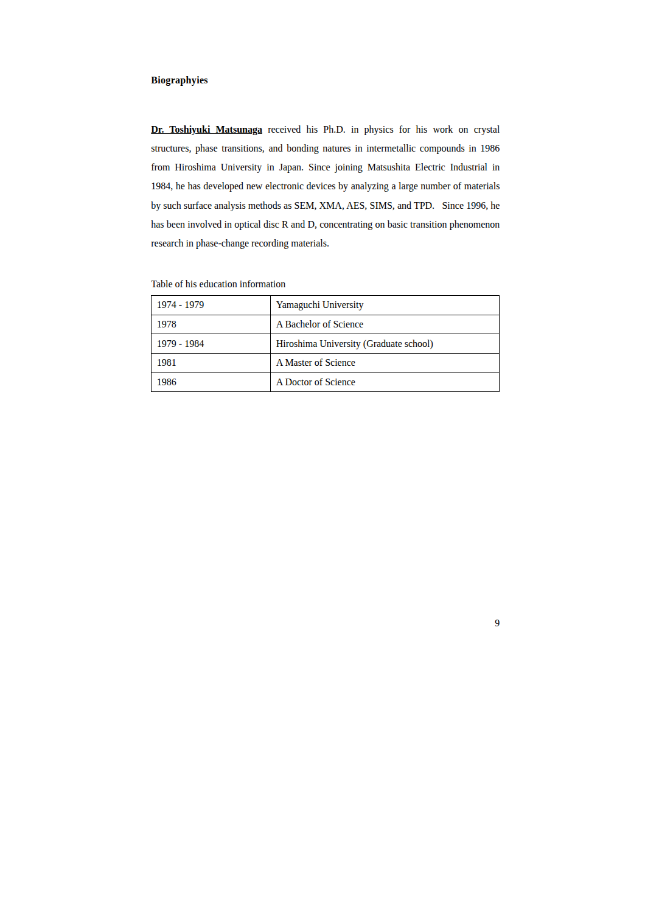Biographyies
Dr. Toshiyuki Matsunaga received his Ph.D. in physics for his work on crystal structures, phase transitions, and bonding natures in intermetallic compounds in 1986 from Hiroshima University in Japan. Since joining Matsushita Electric Industrial in 1984, he has developed new electronic devices by analyzing a large number of materials by such surface analysis methods as SEM, XMA, AES, SIMS, and TPD. Since 1996, he has been involved in optical disc R and D, concentrating on basic transition phenomenon research in phase-change recording materials.
Table of his education information
| 1974 - 1979 | Yamaguchi University |
| 1978 | A Bachelor of Science |
| 1979 - 1984 | Hiroshima University (Graduate school) |
| 1981 | A Master of Science |
| 1986 | A Doctor of Science |
9